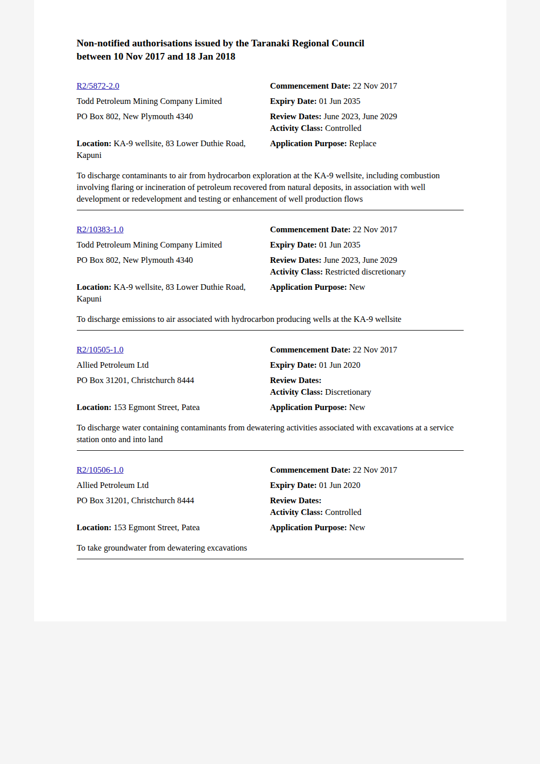Non-notified authorisations issued by the Taranaki Regional Council
between 10 Nov 2017 and 18 Jan 2018
| R2/5872-2.0 | Commencement Date: 22 Nov 2017 |
| Todd Petroleum Mining Company Limited | Expiry Date: 01 Jun 2035 |
| PO Box 802, New Plymouth 4340 | Review Dates: June 2023, June 2029 Activity Class: Controlled |
| Location: KA-9 wellsite, 83 Lower Duthie Road, Kapuni | Application Purpose: Replace |
To discharge contaminants to air from hydrocarbon exploration at the KA-9 wellsite, including combustion involving flaring or incineration of petroleum recovered from natural deposits, in association with well development or redevelopment and testing or enhancement of well production flows
| R2/10383-1.0 | Commencement Date: 22 Nov 2017 |
| Todd Petroleum Mining Company Limited | Expiry Date: 01 Jun 2035 |
| PO Box 802, New Plymouth 4340 | Review Dates: June 2023, June 2029 Activity Class: Restricted discretionary |
| Location: KA-9 wellsite, 83 Lower Duthie Road, Kapuni | Application Purpose: New |
To discharge emissions to air associated with hydrocarbon producing wells at the KA-9 wellsite
| R2/10505-1.0 | Commencement Date: 22 Nov 2017 |
| Allied Petroleum Ltd | Expiry Date: 01 Jun 2020 |
| PO Box 31201, Christchurch 8444 | Review Dates: Activity Class: Discretionary |
| Location: 153 Egmont Street, Patea | Application Purpose: New |
To discharge water containing contaminants from dewatering activities associated with excavations at a service station onto and into land
| R2/10506-1.0 | Commencement Date: 22 Nov 2017 |
| Allied Petroleum Ltd | Expiry Date: 01 Jun 2020 |
| PO Box 31201, Christchurch 8444 | Review Dates: Activity Class: Controlled |
| Location: 153 Egmont Street, Patea | Application Purpose: New |
To take groundwater from dewatering excavations